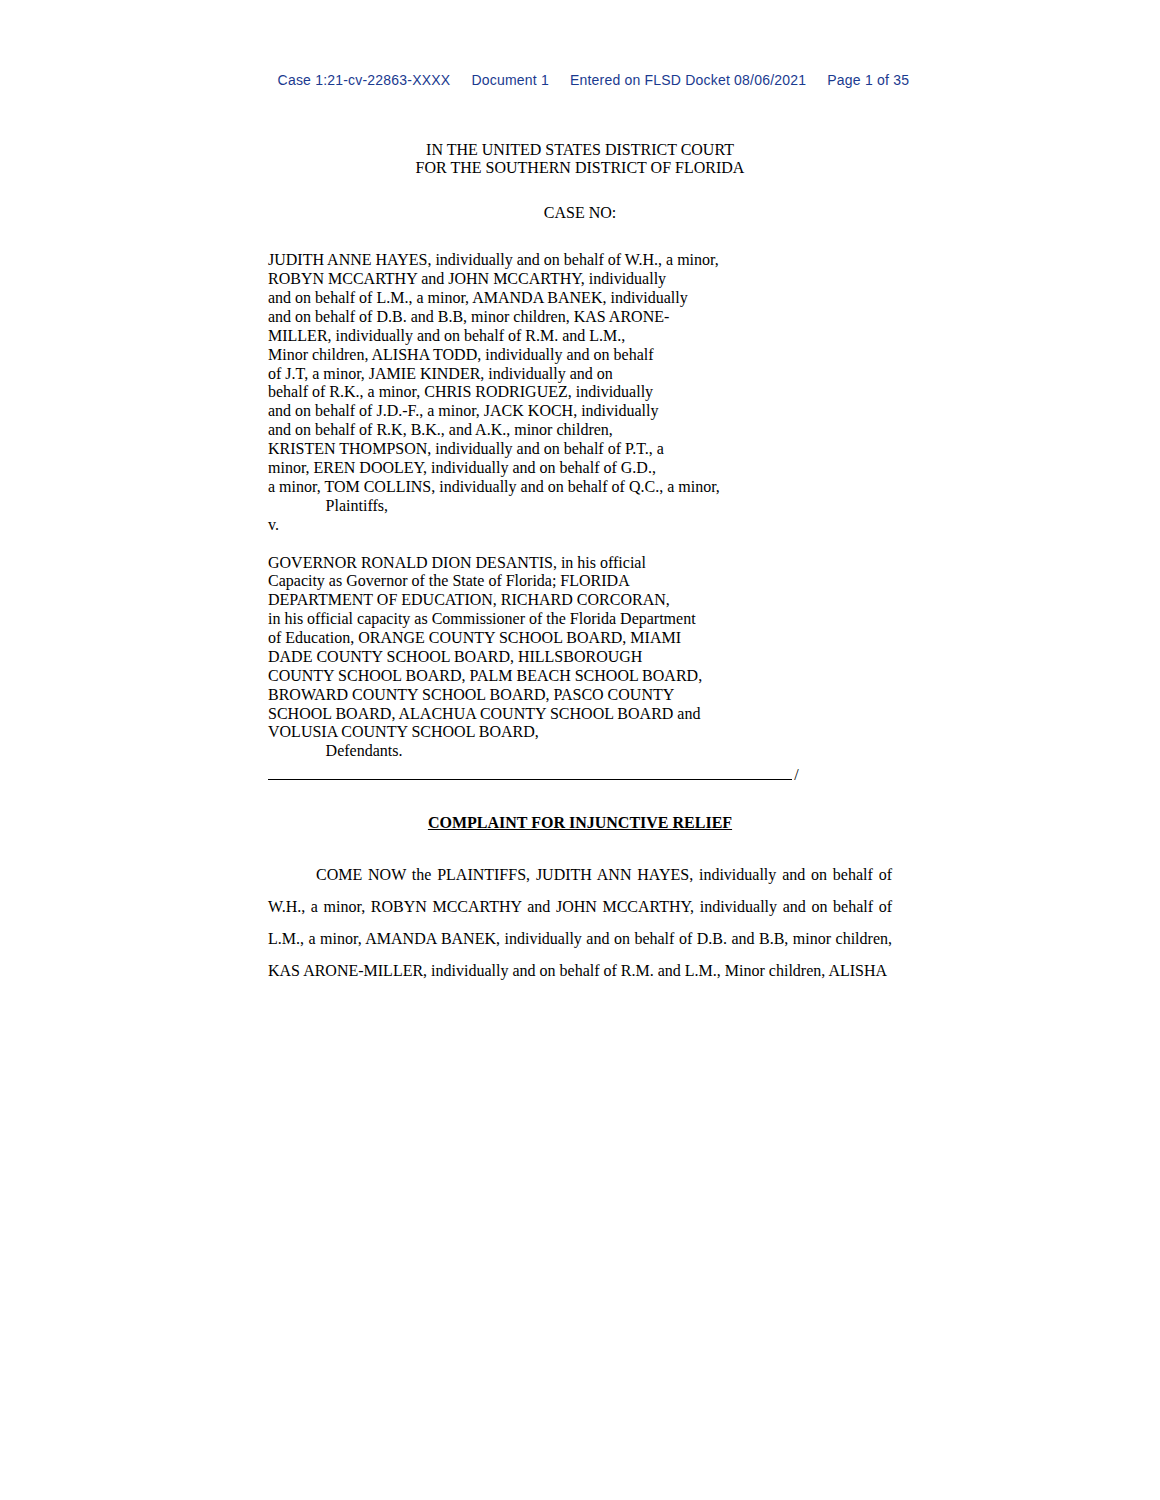Case 1:21-cv-22863-XXXX Document 1 Entered on FLSD Docket 08/06/2021 Page 1 of 35
IN THE UNITED STATES DISTRICT COURT
FOR THE SOUTHERN DISTRICT OF FLORIDA
CASE NO:
JUDITH ANNE HAYES, individually and on behalf of W.H., a minor,
ROBYN MCCARTHY and JOHN MCCARTHY, individually
and on behalf of L.M., a minor, AMANDA BANEK, individually
and on behalf of D.B. and B.B, minor children, KAS ARONE-
MILLER, individually and on behalf of R.M. and L.M.,
Minor children, ALISHA TODD, individually and on behalf
of J.T, a minor, JAMIE KINDER, individually and on
behalf of R.K., a minor, CHRIS RODRIGUEZ, individually
and on behalf of J.D.-F., a minor, JACK KOCH, individually
and on behalf of R.K, B.K., and A.K., minor children,
KRISTEN THOMPSON, individually and on behalf of P.T., a
minor, EREN DOOLEY, individually and on behalf of G.D.,
a minor, TOM COLLINS, individually and on behalf of Q.C., a minor,
Plaintiffs,
v.
GOVERNOR RONALD DION DESANTIS, in his official
Capacity as Governor of the State of Florida; FLORIDA
DEPARTMENT OF EDUCATION, RICHARD CORCORAN,
in his official capacity as Commissioner of the Florida Department
of Education, ORANGE COUNTY SCHOOL BOARD, MIAMI
DADE COUNTY SCHOOL BOARD, HILLSBOROUGH
COUNTY SCHOOL BOARD, PALM BEACH SCHOOL BOARD,
BROWARD COUNTY SCHOOL BOARD, PASCO COUNTY
SCHOOL BOARD, ALACHUA COUNTY SCHOOL BOARD and
VOLUSIA COUNTY SCHOOL BOARD,
Defendants.
/
COMPLAINT FOR INJUNCTIVE RELIEF
COME NOW the PLAINTIFFS, JUDITH ANN HAYES, individually and on behalf of W.H., a minor, ROBYN MCCARTHY and JOHN MCCARTHY, individually and on behalf of L.M., a minor, AMANDA BANEK, individually and on behalf of D.B. and B.B, minor children, KAS ARONE-MILLER, individually and on behalf of R.M. and L.M., Minor children, ALISHA